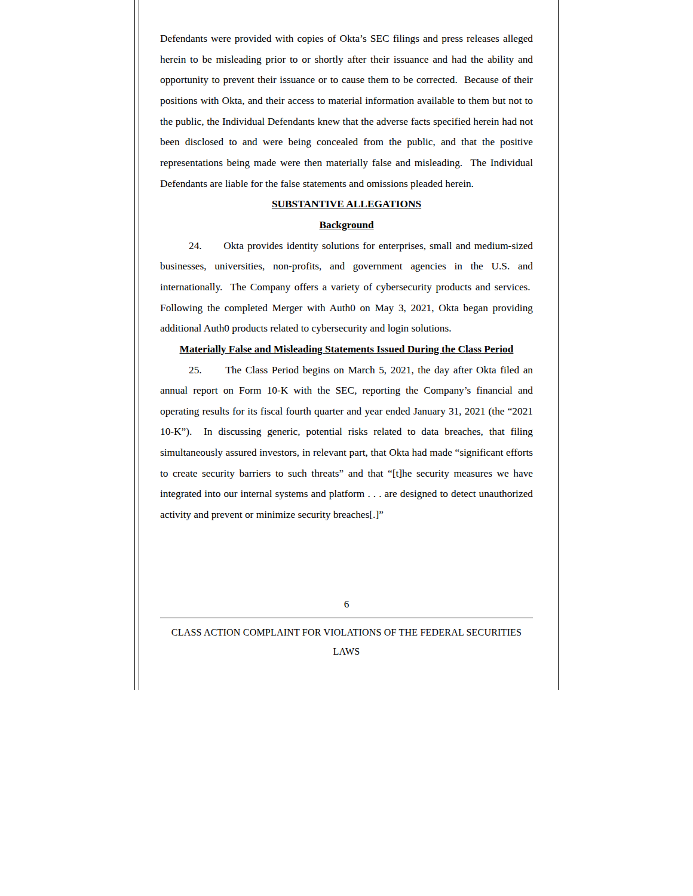Defendants were provided with copies of Okta’s SEC filings and press releases alleged herein to be misleading prior to or shortly after their issuance and had the ability and opportunity to prevent their issuance or to cause them to be corrected. Because of their positions with Okta, and their access to material information available to them but not to the public, the Individual Defendants knew that the adverse facts specified herein had not been disclosed to and were being concealed from the public, and that the positive representations being made were then materially false and misleading. The Individual Defendants are liable for the false statements and omissions pleaded herein.
SUBSTANTIVE ALLEGATIONS
Background
24. Okta provides identity solutions for enterprises, small and medium-sized businesses, universities, non-profits, and government agencies in the U.S. and internationally. The Company offers a variety of cybersecurity products and services. Following the completed Merger with Auth0 on May 3, 2021, Okta began providing additional Auth0 products related to cybersecurity and login solutions.
Materially False and Misleading Statements Issued During the Class Period
25. The Class Period begins on March 5, 2021, the day after Okta filed an annual report on Form 10-K with the SEC, reporting the Company’s financial and operating results for its fiscal fourth quarter and year ended January 31, 2021 (the “2021 10-K”). In discussing generic, potential risks related to data breaches, that filing simultaneously assured investors, in relevant part, that Okta had made “significant efforts to create security barriers to such threats” and that “[t]he security measures we have integrated into our internal systems and platform . . . are designed to detect unauthorized activity and prevent or minimize security breaches[.]”
6
CLASS ACTION COMPLAINT FOR VIOLATIONS OF THE FEDERAL SECURITIES LAWS